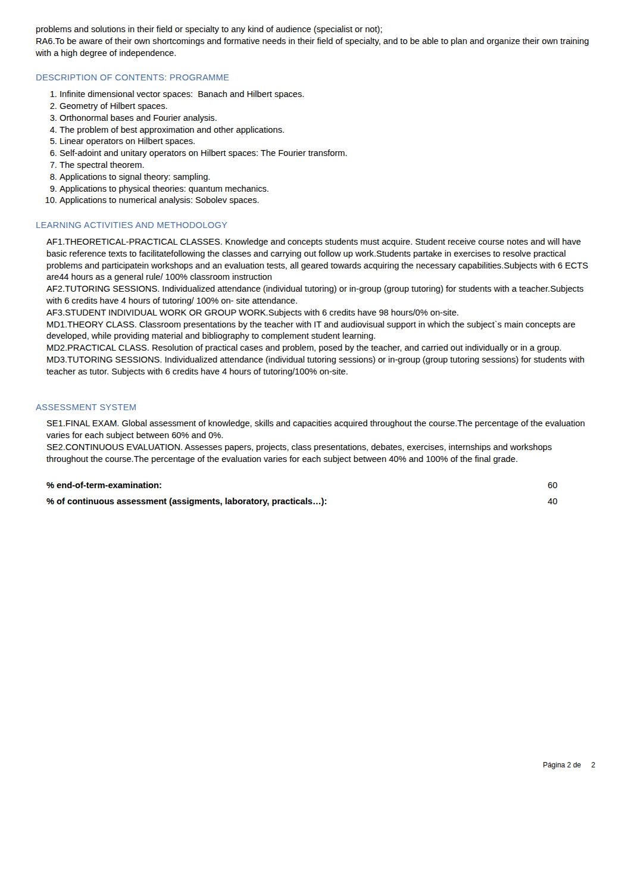problems and solutions in their field or specialty to any kind of audience (specialist or not);
RA6.To be aware of their own shortcomings and formative needs in their field of specialty, and to be able to plan and organize their own training with a high degree of independence.
DESCRIPTION OF CONTENTS: PROGRAMME
Infinite dimensional vector spaces: Banach and Hilbert spaces.
Geometry of Hilbert spaces.
Orthonormal bases and Fourier analysis.
The problem of best approximation and other applications.
Linear operators on Hilbert spaces.
Self-adoint and unitary operators on Hilbert spaces: The Fourier transform.
The spectral theorem.
Applications to signal theory: sampling.
Applications to physical theories: quantum mechanics.
Applications to numerical analysis: Sobolev spaces.
LEARNING ACTIVITIES AND METHODOLOGY
AF1.THEORETICAL-PRACTICAL CLASSES. Knowledge and concepts students must acquire. Student receive course notes and will have basic reference texts to facilitatefollowing the classes and carrying out follow up work.Students partake in exercises to resolve practical problems and participatein workshops and an evaluation tests, all geared towards acquiring the necessary capabilities.Subjects with 6 ECTS are44 hours as a general rule/ 100% classroom instruction
AF2.TUTORING SESSIONS. Individualized attendance (individual tutoring) or in-group (group tutoring) for students with a teacher.Subjects with 6 credits have 4 hours of tutoring/ 100% on- site attendance.
AF3.STUDENT INDIVIDUAL WORK OR GROUP WORK.Subjects with 6 credits have 98 hours/0% on-site.
MD1.THEORY CLASS. Classroom presentations by the teacher with IT and audiovisual support in which the subject`s main concepts are developed, while providing material and bibliography to complement student learning.
MD2.PRACTICAL CLASS. Resolution of practical cases and problem, posed by the teacher, and carried out individually or in a group.
MD3.TUTORING SESSIONS. Individualized attendance (individual tutoring sessions) or in-group (group tutoring sessions) for students with teacher as tutor. Subjects with 6 credits have 4 hours of tutoring/100% on-site.
ASSESSMENT SYSTEM
SE1.FINAL EXAM. Global assessment of knowledge, skills and capacities acquired throughout the course.The percentage of the evaluation varies for each subject between 60% and 0%.
SE2.CONTINUOUS EVALUATION. Assesses papers, projects, class presentations, debates, exercises, internships and workshops throughout the course.The percentage of the evaluation varies for each subject between 40% and 100% of the final grade.
| % end-of-term-examination: | 60 |
| % of continuous assessment (assigments, laboratory, practicals…): | 40 |
Página 2 de 2